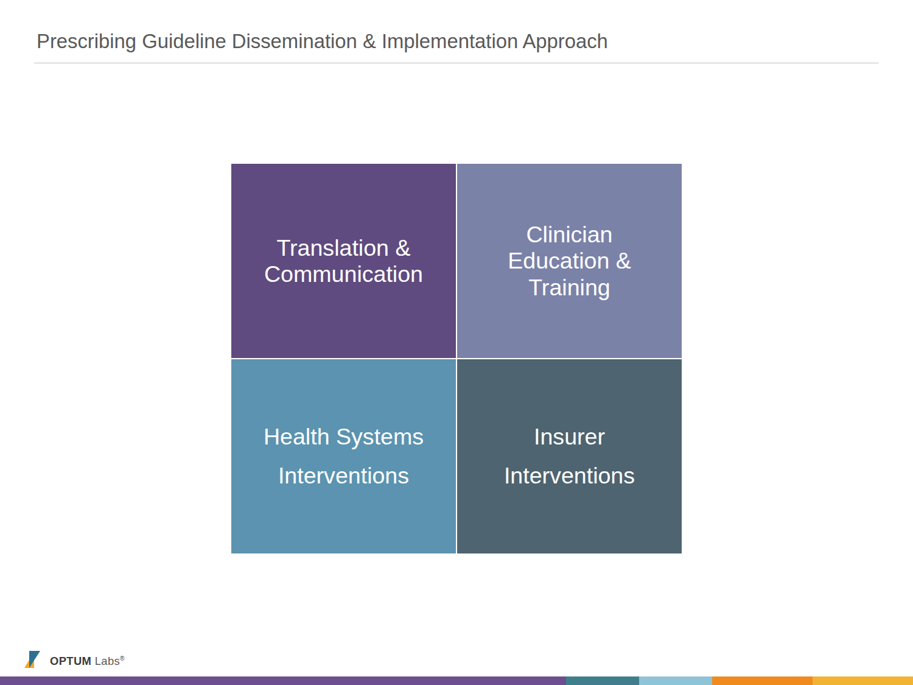Prescribing Guideline Dissemination & Implementation Approach
Translation &Communication
Clinician Education &Training
Health Systems Interventions
Insurer Interventions
OPTUM Labs®